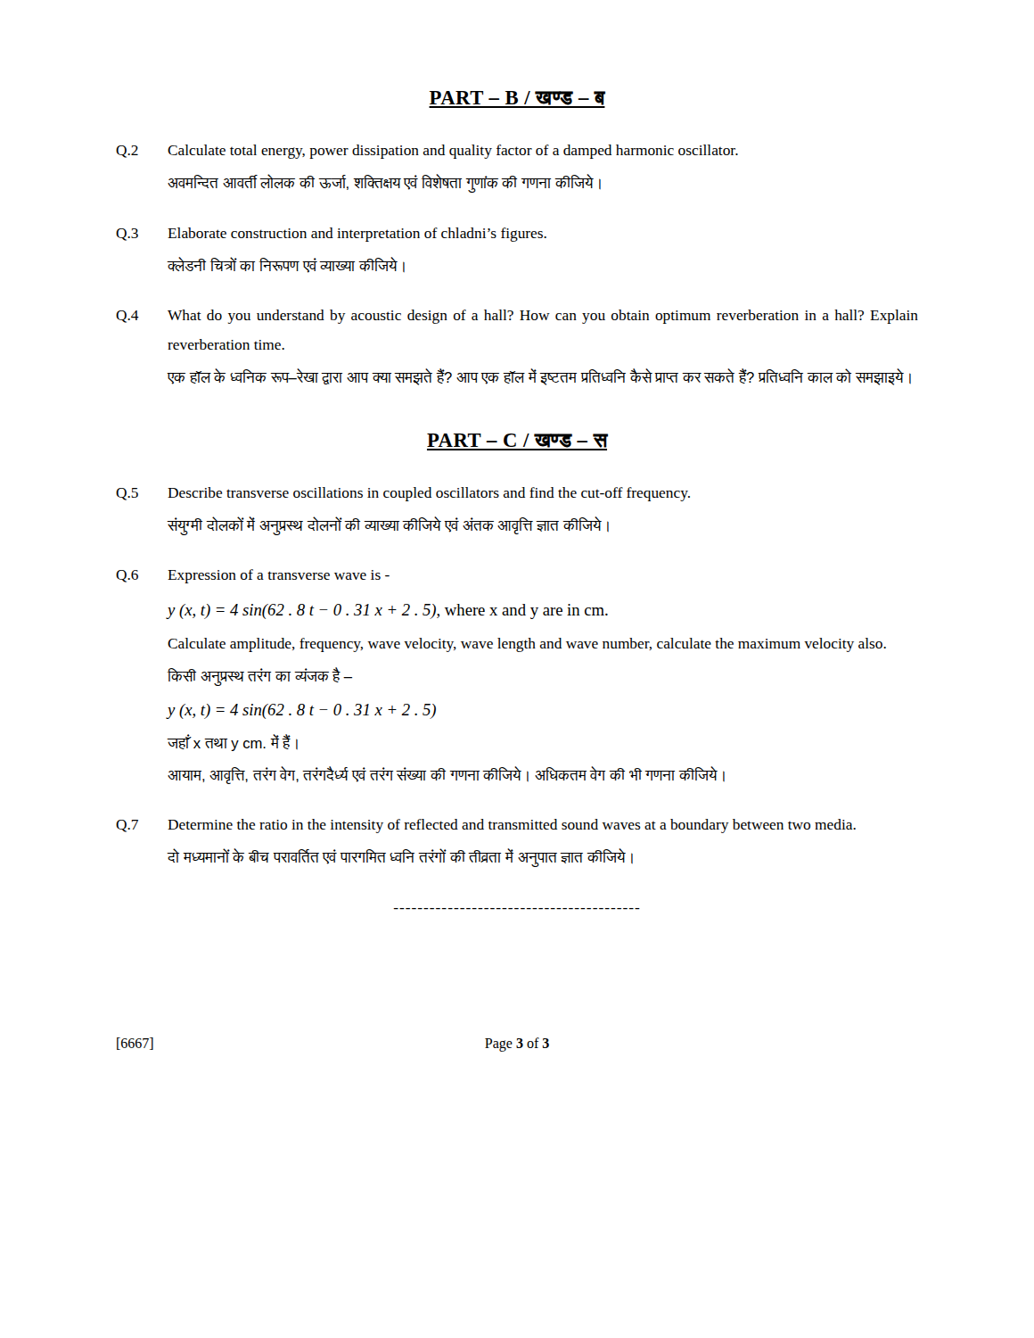PART – B / खण्ड – ब
Q.2
Calculate total energy, power dissipation and quality factor of a damped harmonic oscillator.
अवमन्दित आवर्ती लोलक की ऊर्जा, शक्तिक्षय एवं विशेषता गुणांक की गणना कीजिये।
Q.3
Elaborate construction and interpretation of chladni’s figures.
क्लेडनी चित्रों का निरूपण एवं व्याख्या कीजिये।
Q.4
What do you understand by acoustic design of a hall? How can you obtain optimum reverberation in a hall? Explain reverberation time.
एक हॉल के ध्वनिक रूप–रेखा द्वारा आप क्या समझते हैं? आप एक हॉल में इष्टतम प्रतिध्वनि कैसे प्राप्त कर सकते हैं? प्रतिध्वनि काल को समझाइये।
PART – C / खण्ड – स
Q.5
Describe transverse oscillations in coupled oscillators and find the cut-off frequency.
संयुग्मी दोलकों में अनुप्रस्थ दोलनों की व्याख्या कीजिये एवं अंतक आवृत्ति ज्ञात कीजिये।
Q.6
Expression of a transverse wave is -
y (x, t) = 4 sin(62 . 8 t − 0 . 31 x + 2 . 5), where x and y are in cm.
Calculate amplitude, frequency, wave velocity, wave length and wave number, calculate the maximum velocity also.
किसी अनुप्रस्थ तरंग का व्यंजक है –
y (x, t) = 4 sin(62 . 8 t − 0 . 31 x + 2 . 5)
जहाँ x तथा y cm. में हैं।
आयाम, आवृत्ति, तरंग वेग, तरंगदैर्ध्य एवं तरंग संख्या की गणना कीजिये। अधिकतम वेग की भी गणना कीजिये।
Q.7
Determine the ratio in the intensity of reflected and transmitted sound waves at a boundary between two media.
दो मध्यमानों के बीच परावर्तित एवं पारगमित ध्वनि तरंगों की तीव्रता में अनुपात ज्ञात कीजिये।
-----------------------------------------
[6667]
Page 3 of 3